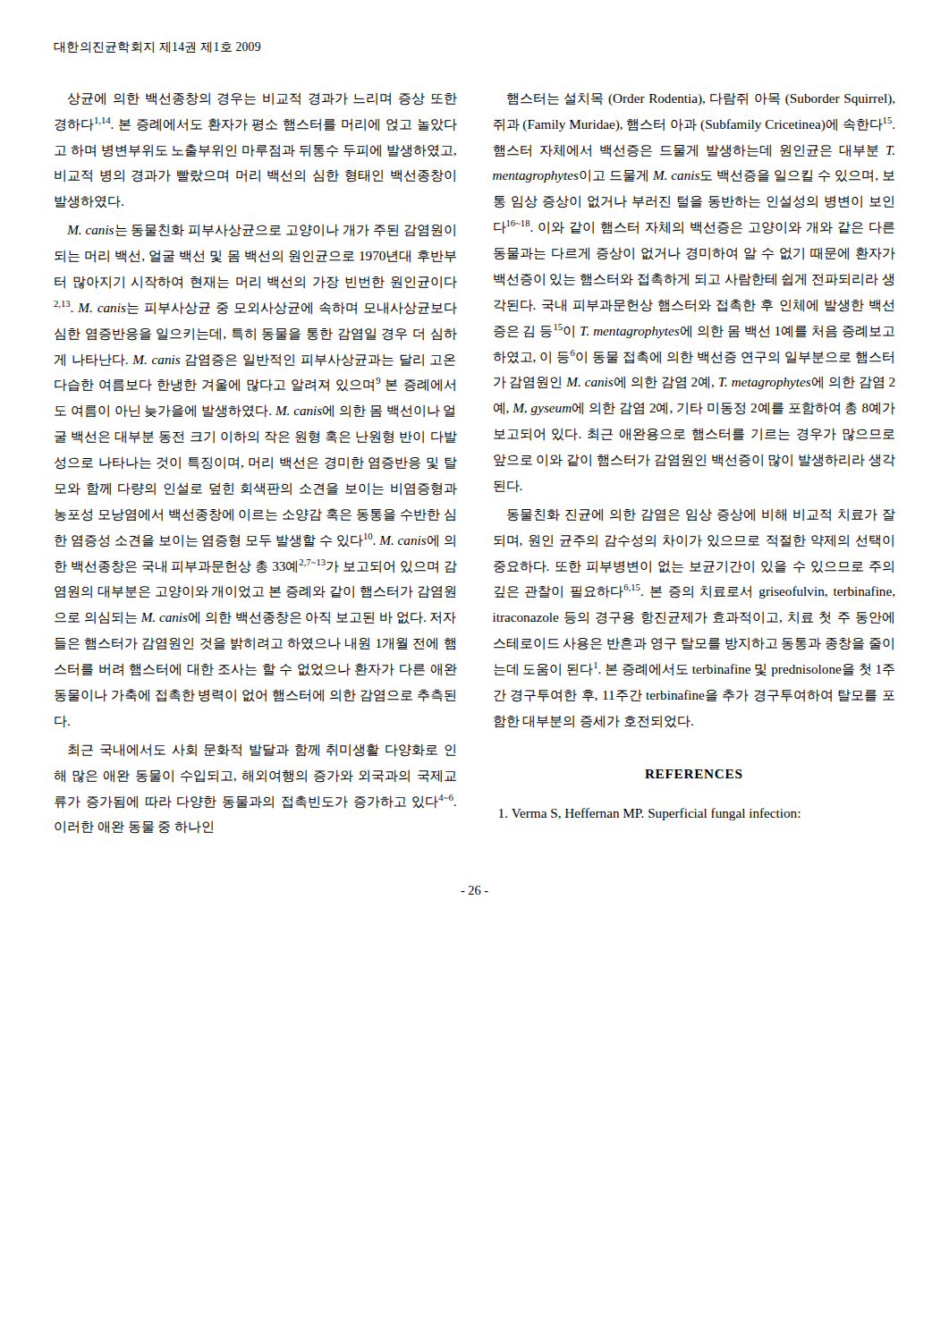대한의진균학회지 제14권 제1호 2009
상균에 의한 백선종창의 경우는 비교적 경과가 느리며 증상 또한 경하다1,14. 본 증례에서도 환자가 평소 햄스터를 머리에 얹고 놀았다고 하며 병변부위도 노출부위인 마루점과 뒤통수 두피에 발생하였고, 비교적 병의 경과가 빨랐으며 머리 백선의 심한 형태인 백선종창이 발생하였다.
M. canis는 동물친화 피부사상균으로 고양이나 개가 주된 감염원이 되는 머리 백선, 얼굴 백선 및 몸 백선의 원인균으로 1970년대 후반부터 많아지기 시작하여 현재는 머리 백선의 가장 빈번한 원인균이다2,13. M. canis는 피부사상균 중 모외사상균에 속하며 모내사상균보다 심한 염증반응을 일으키는데, 특히 동물을 통한 감염일 경우 더 심하게 나타난다. M. canis 감염증은 일반적인 피부사상균과는 달리 고온다습한 여름보다 한냉한 겨울에 많다고 알려져 있으며9 본 증례에서도 여름이 아닌 늦가을에 발생하였다. M. canis에 의한 몸 백선이나 얼굴 백선은 대부분 동전 크기 이하의 작은 원형 혹은 난원형 반이 다발성으로 나타나는 것이 특징이며, 머리 백선은 경미한 염증반응 및 탈모와 함께 다량의 인설로 덮힌 회색판의 소견을 보이는 비염증형과 농포성 모낭염에서 백선종창에 이르는 소양감 혹은 동통을 수반한 심한 염증성 소견을 보이는 염증형 모두 발생할 수 있다10. M. canis에 의한 백선종창은 국내 피부과문헌상 총 33예2,7~13가 보고되어 있으며 감염원의 대부분은 고양이와 개이었고 본 증례와 같이 햄스터가 감염원으로 의심되는 M. canis에 의한 백선종창은 아직 보고된 바 없다. 저자들은 햄스터가 감염원인 것을 밝히려고 하였으나 내원 1개월 전에 햄스터를 버려 햄스터에 대한 조사는 할 수 없었으나 환자가 다른 애완 동물이나 가축에 접촉한 병력이 없어 햄스터에 의한 감염으로 추측된다.
최근 국내에서도 사회 문화적 발달과 함께 취미생활 다양화로 인해 많은 애완 동물이 수입되고, 해외여행의 증가와 외국과의 국제교류가 증가됨에 따라 다양한 동물과의 접촉빈도가 증가하고 있다4~6. 이러한 애완 동물 중 하나인
햄스터는 설치목 (Order Rodentia), 다람쥐 아목 (Suborder Squirrel), 쥐과 (Family Muridae), 햄스터 아과 (Subfamily Cricetinea)에 속한다15. 햄스터 자체에서 백선증은 드물게 발생하는데 원인균은 대부분 T. mentagrophytes이고 드물게 M. canis도 백선증을 일으킬 수 있으며, 보통 임상 증상이 없거나 부러진 털을 동반하는 인설성의 병변이 보인다16~18. 이와 같이 햄스터 자체의 백선증은 고양이와 개와 같은 다른 동물과는 다르게 증상이 없거나 경미하여 알 수 없기 때문에 환자가 백선증이 있는 햄스터와 접촉하게 되고 사람한테 쉽게 전파되리라 생각된다. 국내 피부과문헌상 햄스터와 접촉한 후 인체에 발생한 백선증은 김 등15이 T. mentagrophytes에 의한 몸 백선 1예를 처음 증례보고하였고, 이 등6이 동물 접촉에 의한 백선증 연구의 일부분으로 햄스터가 감염원인 M. canis에 의한 감염 2예, T. metagrophytes에 의한 감염 2예, M, gyseum에 의한 감염 2예, 기타 미동정 2예를 포함하여 총 8예가 보고되어 있다. 최근 애완용으로 햄스터를 기르는 경우가 많으므로 앞으로 이와 같이 햄스터가 감염원인 백선증이 많이 발생하리라 생각된다.
동물친화 진균에 의한 감염은 임상 증상에 비해 비교적 치료가 잘되며, 원인 균주의 감수성의 차이가 있으므로 적절한 약제의 선택이 중요하다. 또한 피부병변이 없는 보균기간이 있을 수 있으므로 주의 깊은 관찰이 필요하다6,15. 본 증의 치료로서 griseofulvin, terbinafine, itraconazole 등의 경구용 항진균제가 효과적이고, 치료 첫 주 동안에 스테로이드 사용은 반흔과 영구 탈모를 방지하고 동통과 종창을 줄이는데 도움이 된다1. 본 증례에서도 terbinafine 및 prednisolone을 첫 1주간 경구투여한 후, 11주간 terbinafine을 추가 경구투여하여 탈모를 포함한 대부분의 증세가 호전되었다.
REFERENCES
Verma S, Heffernan MP. Superficial fungal infection:
- 26 -